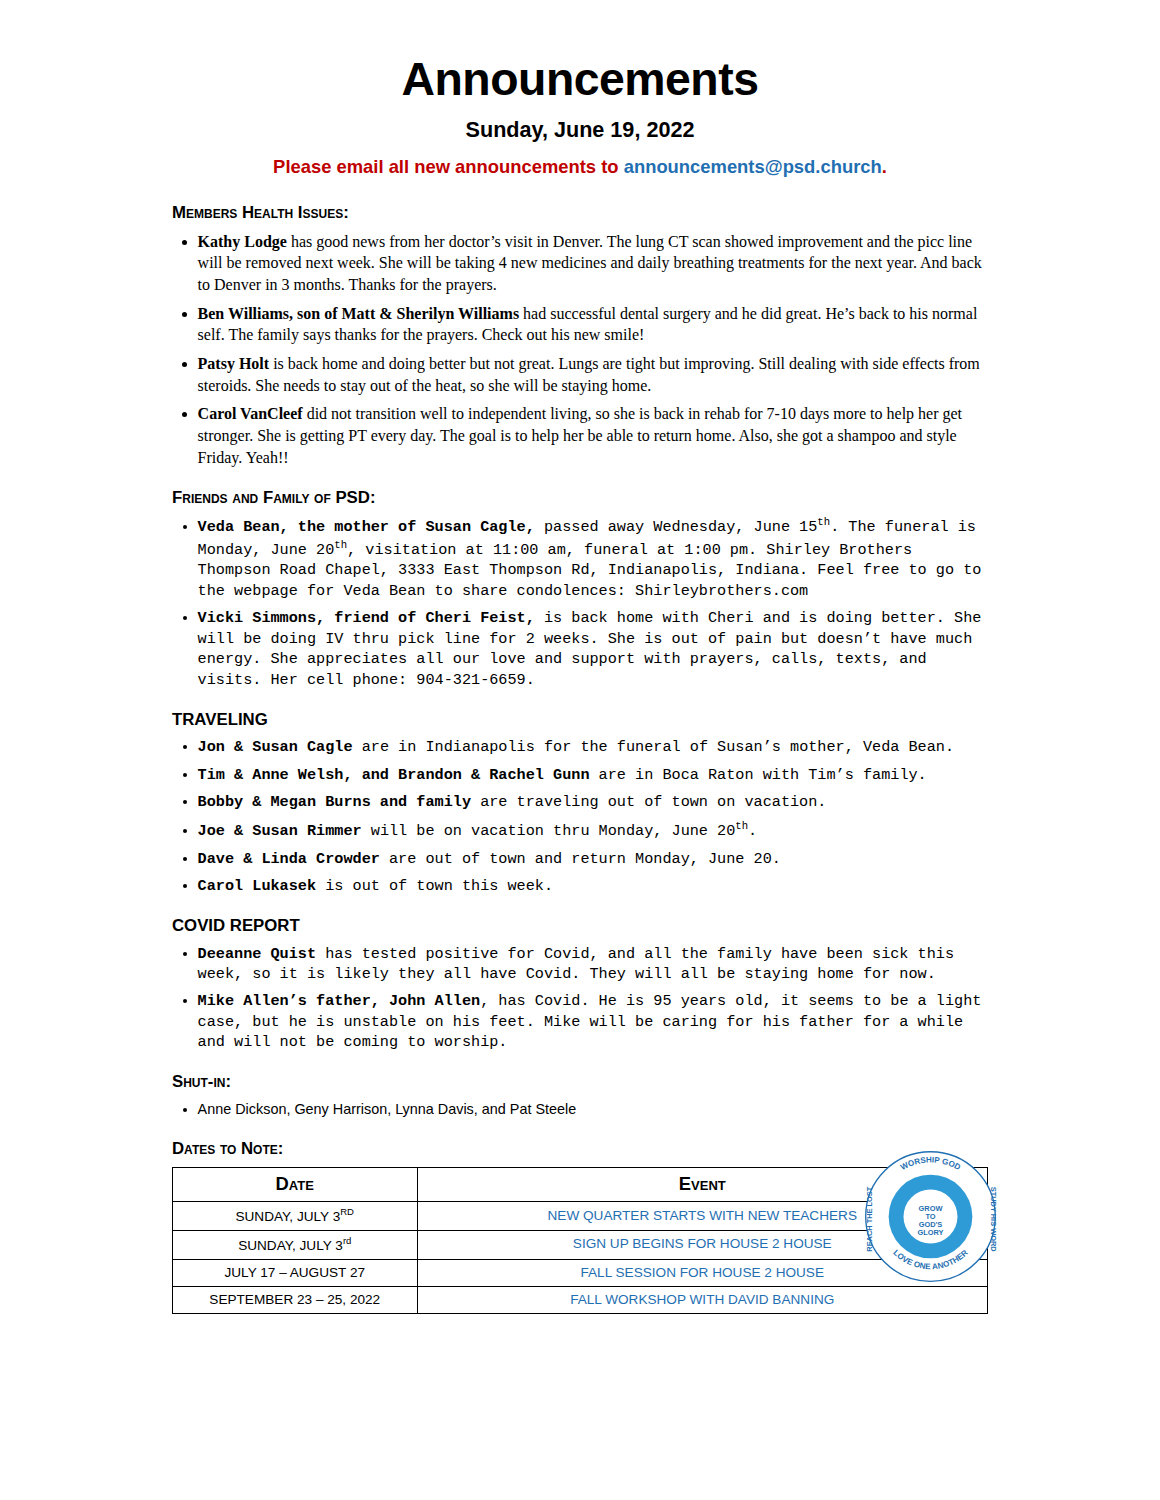Announcements
Sunday, June 19, 2022
Please email all new announcements to announcements@psd.church.
Members Health Issues:
Kathy Lodge has good news from her doctor’s visit in Denver. The lung CT scan showed improvement and the picc line will be removed next week. She will be taking 4 new medicines and daily breathing treatments for the next year. And back to Denver in 3 months. Thanks for the prayers.
Ben Williams, son of Matt & Sherilyn Williams had successful dental surgery and he did great. He’s back to his normal self. The family says thanks for the prayers. Check out his new smile!
Patsy Holt is back home and doing better but not great. Lungs are tight but improving. Still dealing with side effects from steroids. She needs to stay out of the heat, so she will be staying home.
Carol VanCleef did not transition well to independent living, so she is back in rehab for 7-10 days more to help her get stronger. She is getting PT every day. The goal is to help her be able to return home. Also, she got a shampoo and style Friday. Yeah!!
Friends and Family of PSD:
Veda Bean, the mother of Susan Cagle, passed away Wednesday, June 15th. The funeral is Monday, June 20th, visitation at 11:00 am, funeral at 1:00 pm. Shirley Brothers Thompson Road Chapel, 3333 East Thompson Rd, Indianapolis, Indiana. Feel free to go to the webpage for Veda Bean to share condolences: Shirleybrothers.com
Vicki Simmons, friend of Cheri Feist, is back home with Cheri and is doing better. She will be doing IV thru pick line for 2 weeks. She is out of pain but doesn’t have much energy. She appreciates all our love and support with prayers, calls, texts, and visits. Her cell phone: 904-321-6659.
TRAVELING
Jon & Susan Cagle are in Indianapolis for the funeral of Susan’s mother, Veda Bean.
Tim & Anne Welsh, and Brandon & Rachel Gunn are in Boca Raton with Tim’s family.
Bobby & Megan Burns and family are traveling out of town on vacation.
Joe & Susan Rimmer will be on vacation thru Monday, June 20th.
Dave & Linda Crowder are out of town and return Monday, June 20.
Carol Lukasek is out of town this week.
COVID REPORT
Deeanne Quist has tested positive for Covid, and all the family have been sick this week, so it is likely they all have Covid. They will all be staying home for now.
Mike Allen’s father, John Allen, has Covid. He is 95 years old, it seems to be a light case, but he is unstable on his feet. Mike will be caring for his father for a while and will not be coming to worship.
Shut-in:
Anne Dickson, Geny Harrison, Lynna Davis, and Pat Steele
Dates to Note:
GROW TO GOD'S GLORY WORSHIP GOD LOVE ONE ANOTHER REACH THE LOST STUDY HIS WORD
| Date | Event |
| --- | --- |
| SUNDAY, JULY 3 RD | NEW QUARTER STARTS WITH NEW TEACHERS |
| SUNDAY, JULY 3 rd | SIGN UP BEGINS FOR HOUSE 2 HOUSE |
| JULY 17 – AUGUST 27 | FALL SESSION FOR HOUSE 2 HOUSE |
| SEPTEMBER 23 – 25, 2022 | FALL WORKSHOP WITH DAVID BANNING |